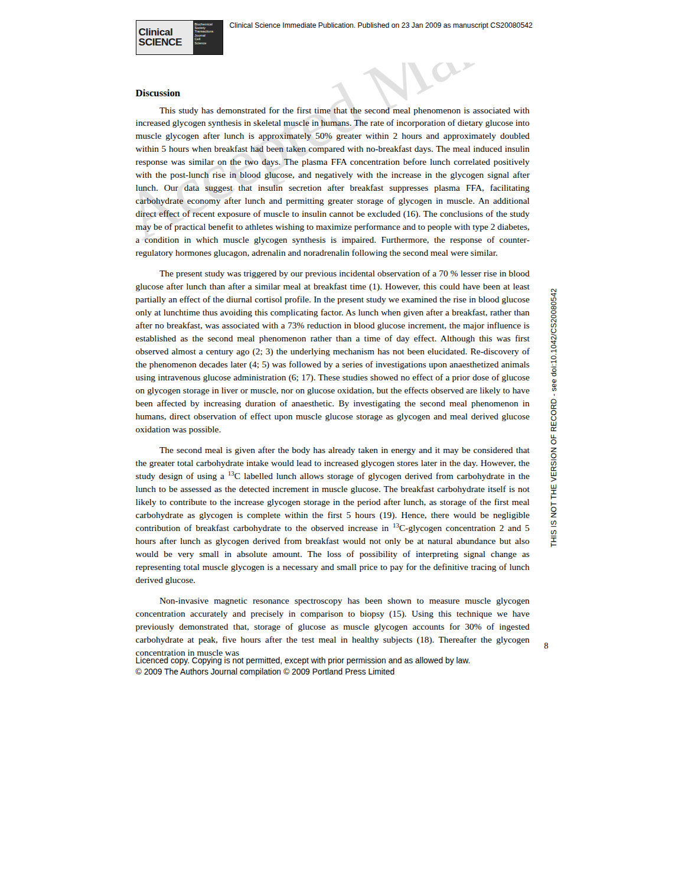Clinical
SCIENCE
Biochemical
Society
Transactions
Journal
Cell
Science
Clinical Science Immediate Publication. Published on 23 Jan 2009 as manuscript CS20080542
Accepted Manuscript
THIS IS NOT THE VERSION OF RECORD - see doi:10.1042/CS20080542
Discussion
This study has demonstrated for the first time that the second meal phenomenon is associated with increased glycogen synthesis in skeletal muscle in humans. The rate of incorporation of dietary glucose into muscle glycogen after lunch is approximately 50% greater within 2 hours and approximately doubled within 5 hours when breakfast had been taken compared with no-breakfast days. The meal induced insulin response was similar on the two days. The plasma FFA concentration before lunch correlated positively with the post-lunch rise in blood glucose, and negatively with the increase in the glycogen signal after lunch. Our data suggest that insulin secretion after breakfast suppresses plasma FFA, facilitating carbohydrate economy after lunch and permitting greater storage of glycogen in muscle. An additional direct effect of recent exposure of muscle to insulin cannot be excluded (16). The conclusions of the study may be of practical benefit to athletes wishing to maximize performance and to people with type 2 diabetes, a condition in which muscle glycogen synthesis is impaired. Furthermore, the response of counter-regulatory hormones glucagon, adrenalin and noradrenalin following the second meal were similar.
The present study was triggered by our previous incidental observation of a 70 % lesser rise in blood glucose after lunch than after a similar meal at breakfast time (1). However, this could have been at least partially an effect of the diurnal cortisol profile. In the present study we examined the rise in blood glucose only at lunchtime thus avoiding this complicating factor. As lunch when given after a breakfast, rather than after no breakfast, was associated with a 73% reduction in blood glucose increment, the major influence is established as the second meal phenomenon rather than a time of day effect. Although this was first observed almost a century ago (2; 3) the underlying mechanism has not been elucidated. Re-discovery of the phenomenon decades later (4; 5) was followed by a series of investigations upon anaesthetized animals using intravenous glucose administration (6; 17). These studies showed no effect of a prior dose of glucose on glycogen storage in liver or muscle, nor on glucose oxidation, but the effects observed are likely to have been affected by increasing duration of anaesthetic. By investigating the second meal phenomenon in humans, direct observation of effect upon muscle glucose storage as glycogen and meal derived glucose oxidation was possible.
The second meal is given after the body has already taken in energy and it may be considered that the greater total carbohydrate intake would lead to increased glycogen stores later in the day. However, the study design of using a 13C labelled lunch allows storage of glycogen derived from carbohydrate in the lunch to be assessed as the detected increment in muscle glucose. The breakfast carbohydrate itself is not likely to contribute to the increase glycogen storage in the period after lunch, as storage of the first meal carbohydrate as glycogen is complete within the first 5 hours (19). Hence, there would be negligible contribution of breakfast carbohydrate to the observed increase in 13C-glycogen concentration 2 and 5 hours after lunch as glycogen derived from breakfast would not only be at natural abundance but also would be very small in absolute amount. The loss of possibility of interpreting signal change as representing total muscle glycogen is a necessary and small price to pay for the definitive tracing of lunch derived glucose.
Non-invasive magnetic resonance spectroscopy has been shown to measure muscle glycogen concentration accurately and precisely in comparison to biopsy (15). Using this technique we have previously demonstrated that, storage of glucose as muscle glycogen accounts for 30% of ingested carbohydrate at peak, five hours after the test meal in healthy subjects (18). Thereafter the glycogen concentration in muscle was
8
Licenced copy. Copying is not permitted, except with prior permission and as allowed by law.
© 2009 The Authors Journal compilation © 2009 Portland Press Limited